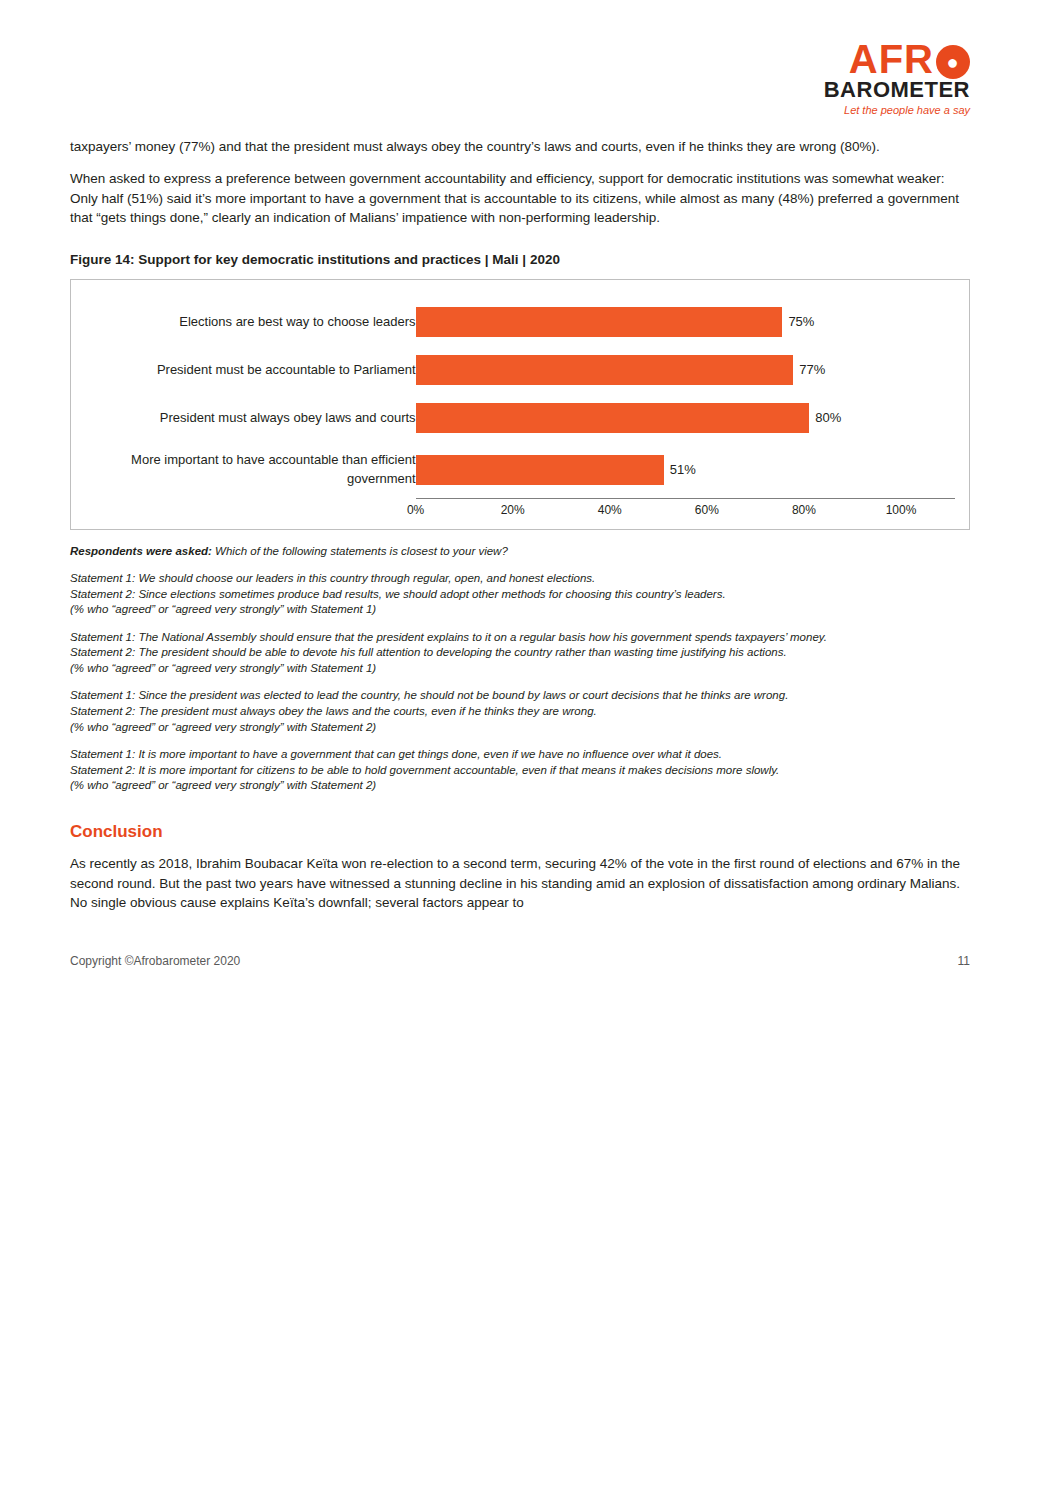AFR●
BAROMETER
Let the people have a say
taxpayers’ money (77%) and that the president must always obey the country’s laws and courts, even if he thinks they are wrong (80%).
When asked to express a preference between government accountability and efficiency, support for democratic institutions was somewhat weaker: Only half (51%) said it’s more important to have a government that is accountable to its citizens, while almost as many (48%) preferred a government that “gets things done,” clearly an indication of Malians’ impatience with non-performing leadership.
Figure 14: Support for key democratic institutions and practices | Mali | 2020
| Elections are best way to choose leaders | 75% |
| President must be accountable to Parliament | 77% |
| President must always obey laws and courts | 80% |
| More important to have accountable than efficient government | 51% |
0% 20% 40% 60% 80% 100%
Respondents were asked: Which of the following statements is closest to your view?
Statement 1: We should choose our leaders in this country through regular, open, and honest elections.
Statement 2: Since elections sometimes produce bad results, we should adopt other methods for choosing this country’s leaders.
(% who “agreed” or “agreed very strongly” with Statement 1)
Statement 1: The National Assembly should ensure that the president explains to it on a regular basis how his government spends taxpayers’ money.
Statement 2: The president should be able to devote his full attention to developing the country rather than wasting time justifying his actions.
(% who “agreed” or “agreed very strongly” with Statement 1)
Statement 1: Since the president was elected to lead the country, he should not be bound by laws or court decisions that he thinks are wrong.
Statement 2: The president must always obey the laws and the courts, even if he thinks they are wrong.
(% who “agreed” or “agreed very strongly” with Statement 2)
Statement 1: It is more important to have a government that can get things done, even if we have no influence over what it does.
Statement 2: It is more important for citizens to be able to hold government accountable, even if that means it makes decisions more slowly.
(% who “agreed” or “agreed very strongly” with Statement 2)
Conclusion
As recently as 2018, Ibrahim Boubacar Keïta won re-election to a second term, securing 42% of the vote in the first round of elections and 67% in the second round. But the past two years have witnessed a stunning decline in his standing amid an explosion of dissatisfaction among ordinary Malians. No single obvious cause explains Keïta’s downfall; several factors appear to
Copyright ©Afrobarometer 2020 11